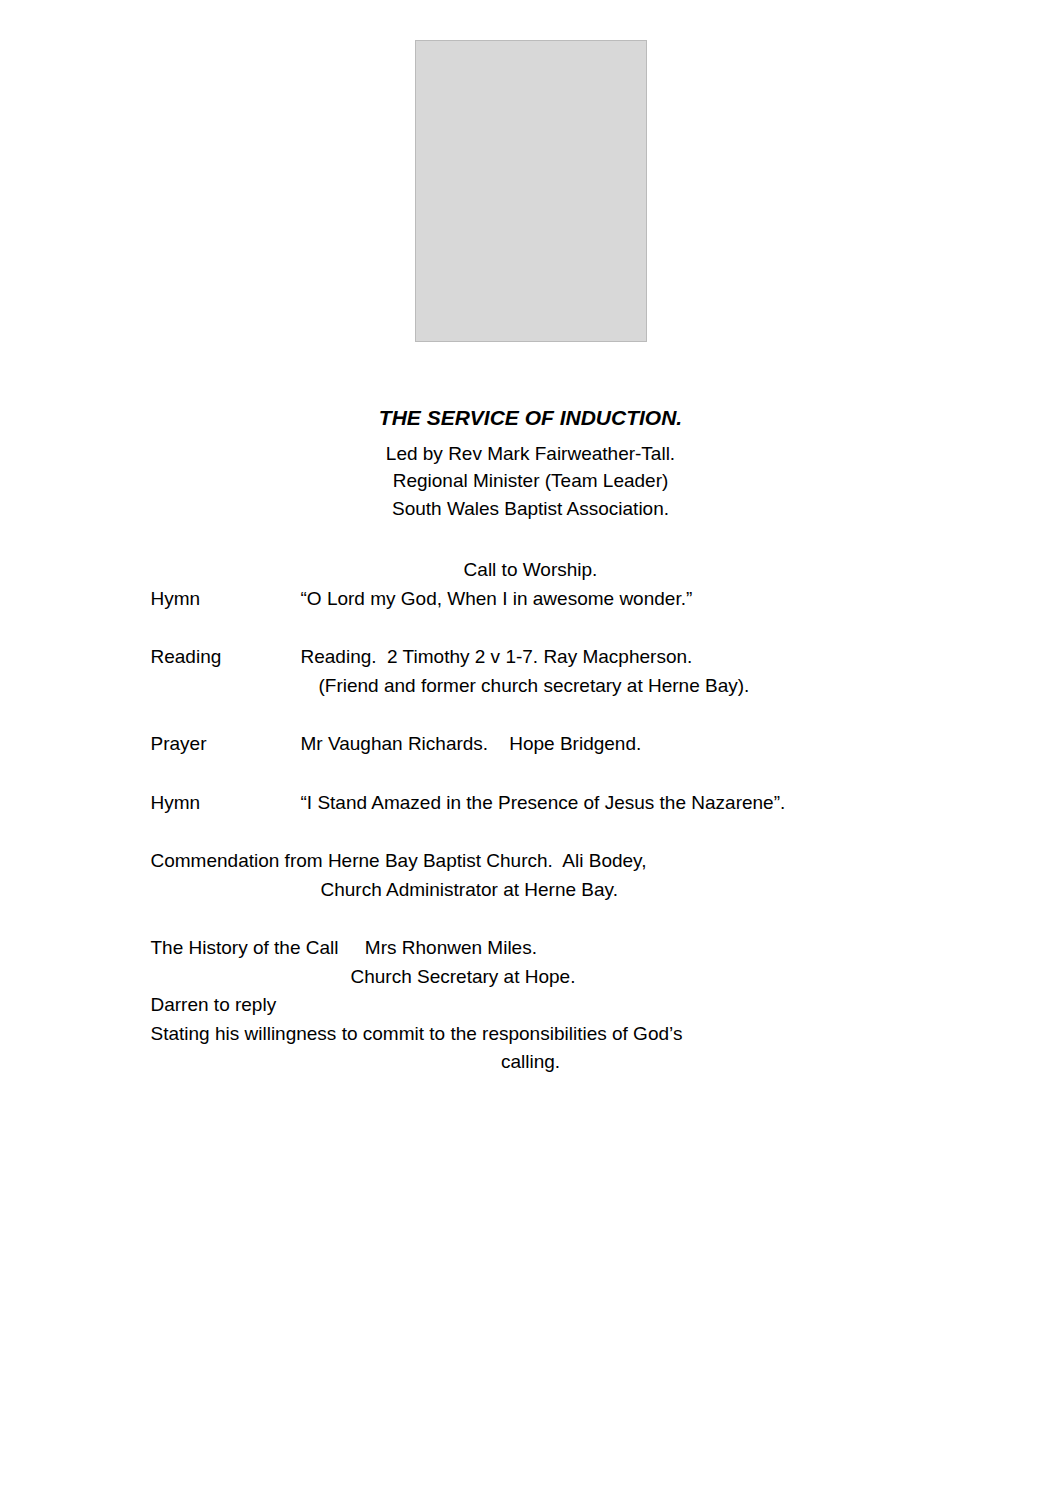THE SERVICE OF INDUCTION.
Led by Rev Mark Fairweather-Tall. Regional Minister (Team Leader) South Wales Baptist Association.
Call to Worship.
Hymn
“O Lord my God, When I in awesome wonder.”
Reading
Reading. 2 Timothy 2 v 1-7. Ray Macpherson. (Friend and former church secretary at Herne Bay).
Prayer
Mr Vaughan Richards. Hope Bridgend.
Hymn
“I Stand Amazed in the Presence of Jesus the Nazarene”.
Commendation from Herne Bay Baptist Church. Ali Bodey, Church Administrator at Herne Bay.
The History of the Call Mrs Rhonwen Miles. Church Secretary at Hope. Darren to reply Stating his willingness to commit to the responsibilities of God’s calling.